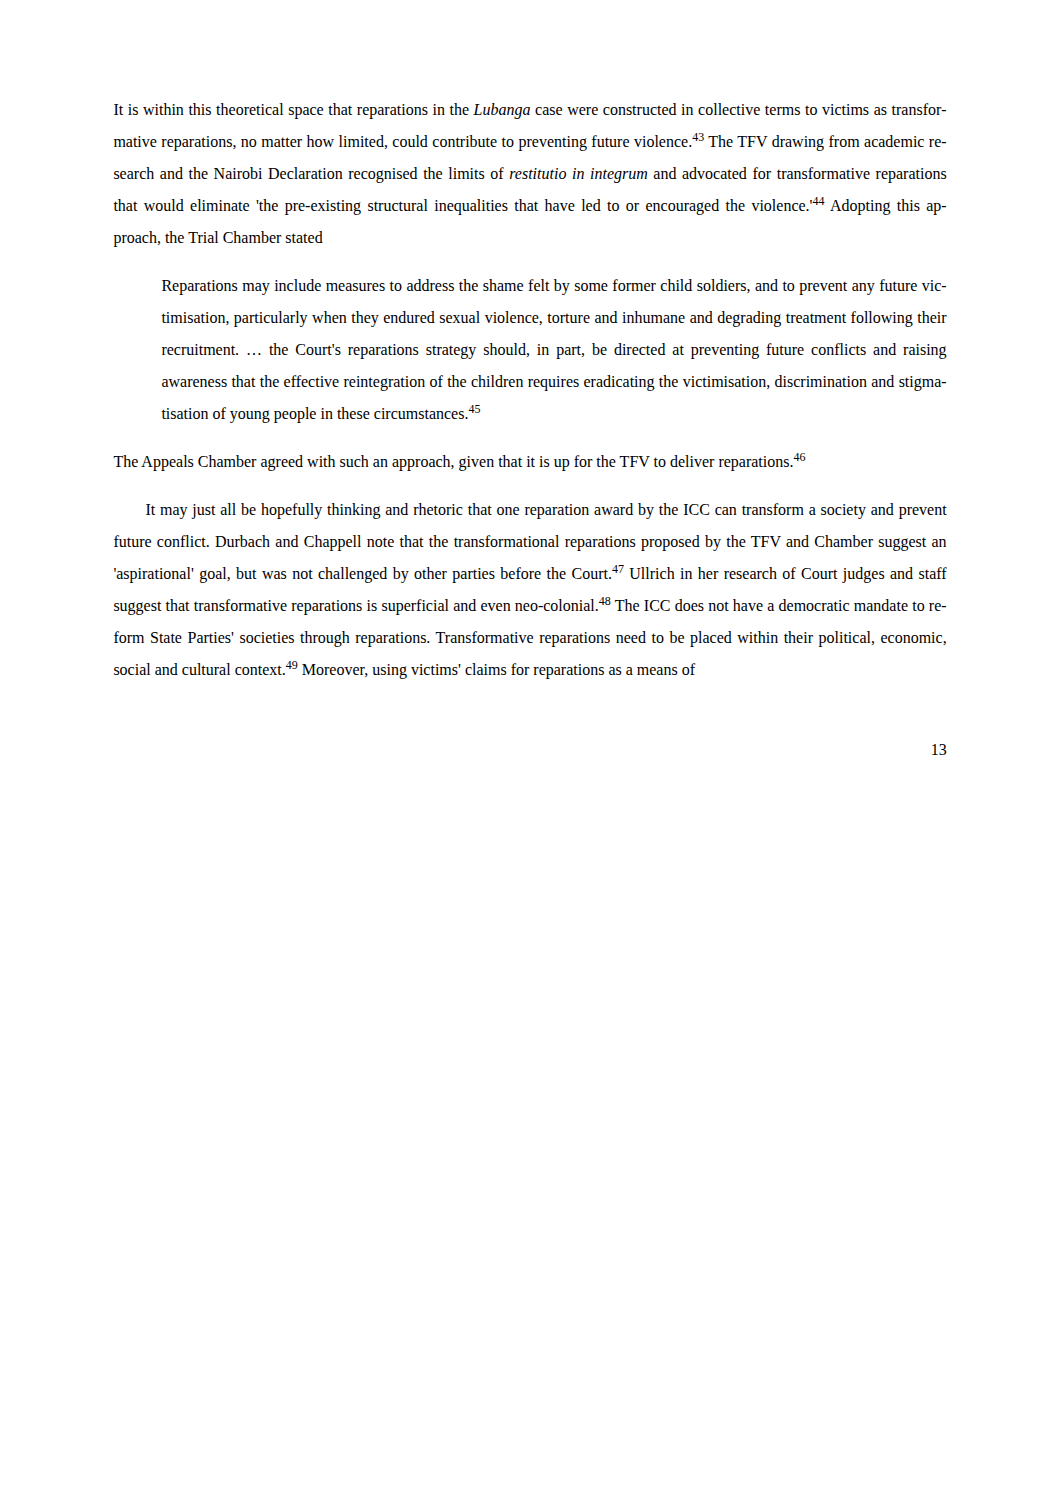It is within this theoretical space that reparations in the Lubanga case were constructed in collective terms to victims as transformative reparations, no matter how limited, could contribute to preventing future violence.43 The TFV drawing from academic research and the Nairobi Declaration recognised the limits of restitutio in integrum and advocated for transformative reparations that would eliminate 'the pre-existing structural inequalities that have led to or encouraged the violence.'44 Adopting this approach, the Trial Chamber stated
Reparations may include measures to address the shame felt by some former child soldiers, and to prevent any future victimisation, particularly when they endured sexual violence, torture and inhumane and degrading treatment following their recruitment. … the Court's reparations strategy should, in part, be directed at preventing future conflicts and raising awareness that the effective reintegration of the children requires eradicating the victimisation, discrimination and stigmatisation of young people in these circumstances.45
The Appeals Chamber agreed with such an approach, given that it is up for the TFV to deliver reparations.46
It may just all be hopefully thinking and rhetoric that one reparation award by the ICC can transform a society and prevent future conflict. Durbach and Chappell note that the transformational reparations proposed by the TFV and Chamber suggest an 'aspirational' goal, but was not challenged by other parties before the Court.47 Ullrich in her research of Court judges and staff suggest that transformative reparations is superficial and even neo-colonial.48 The ICC does not have a democratic mandate to reform State Parties' societies through reparations. Transformative reparations need to be placed within their political, economic, social and cultural context.49 Moreover, using victims' claims for reparations as a means of
13